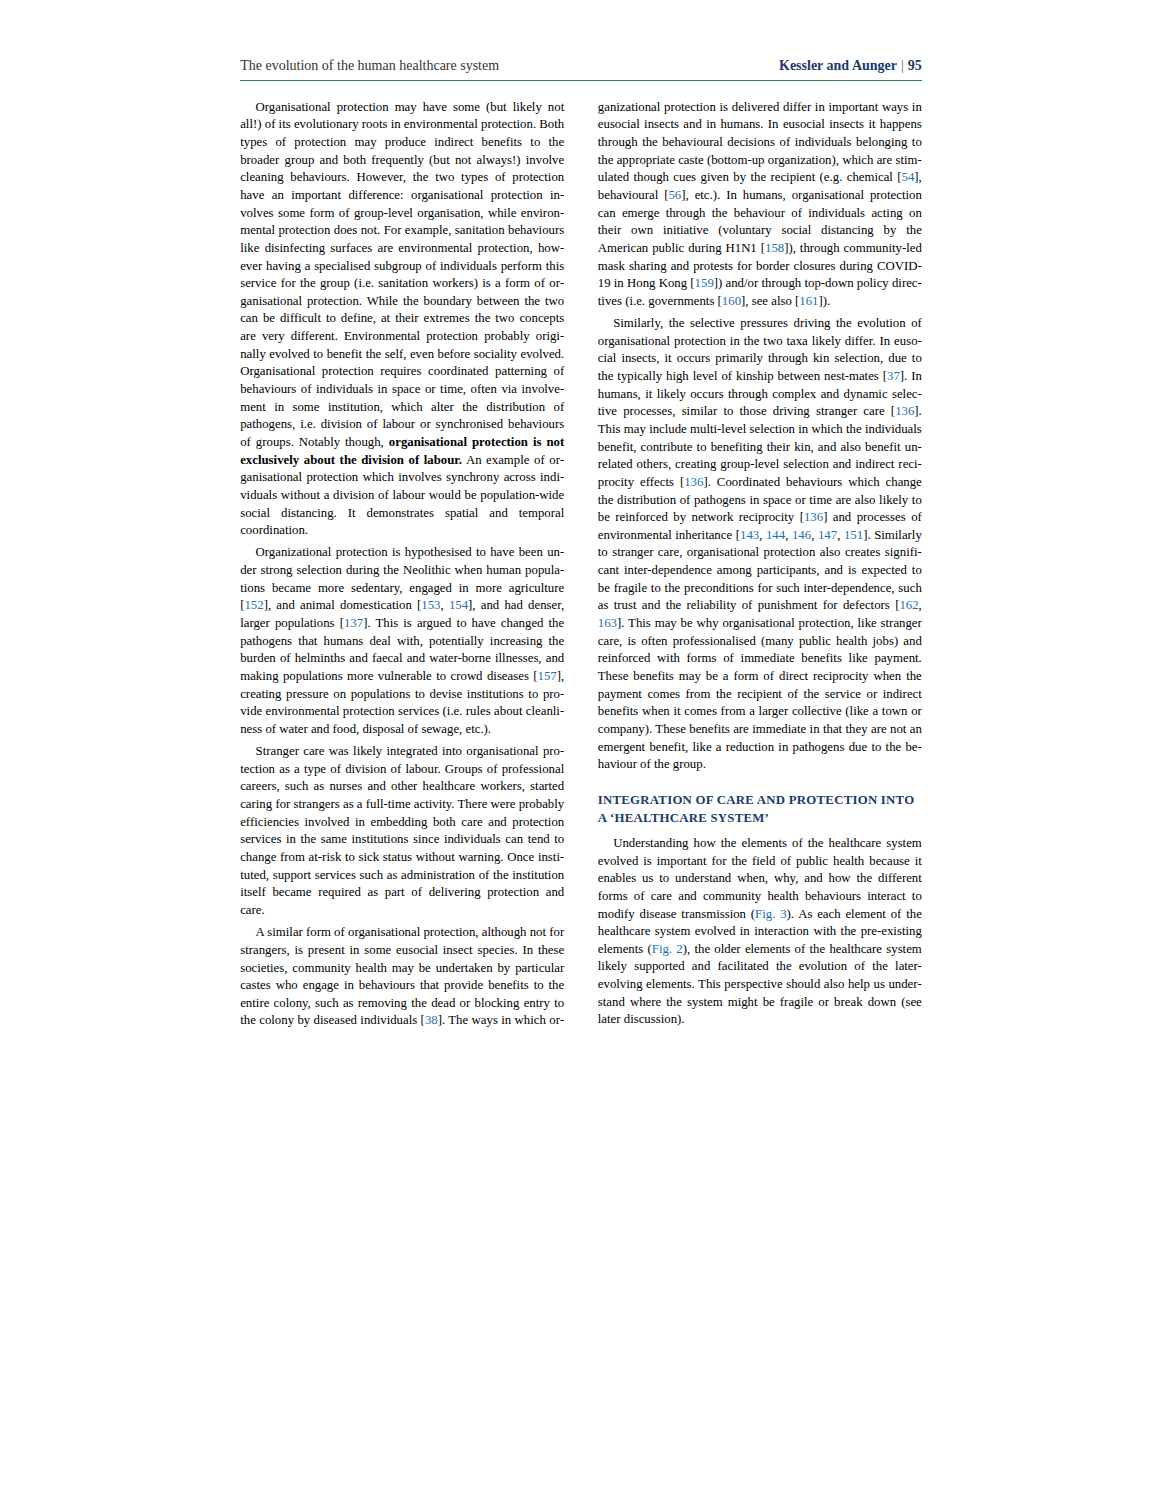The evolution of the human healthcare system
Kessler and Aunger|95
Organisational protection may have some (but likely not all!) of its evolutionary roots in environmental protection. Both types of protection may produce indirect benefits to the broader group and both frequently (but not always!) involve cleaning behaviours. However, the two types of protection have an important difference: organisational protection involves some form of group-level organisation, while environmental protection does not. For example, sanitation behaviours like disinfecting surfaces are environmental protection, however having a specialised subgroup of individuals perform this service for the group (i.e. sanitation workers) is a form of organisational protection. While the boundary between the two can be difficult to define, at their extremes the two concepts are very different. Environmental protection probably originally evolved to benefit the self, even before sociality evolved. Organisational protection requires coordinated patterning of behaviours of individuals in space or time, often via involvement in some institution, which alter the distribution of pathogens, i.e. division of labour or synchronised behaviours of groups. Notably though, organisational protection is not exclusively about the division of labour. An example of organisational protection which involves synchrony across individuals without a division of labour would be population-wide social distancing. It demonstrates spatial and temporal coordination.
Organizational protection is hypothesised to have been under strong selection during the Neolithic when human populations became more sedentary, engaged in more agriculture [152], and animal domestication [153, 154], and had denser, larger populations [137]. This is argued to have changed the pathogens that humans deal with, potentially increasing the burden of helminths and faecal and water-borne illnesses, and making populations more vulnerable to crowd diseases [157], creating pressure on populations to devise institutions to provide environmental protection services (i.e. rules about cleanliness of water and food, disposal of sewage, etc.).
Stranger care was likely integrated into organisational protection as a type of division of labour. Groups of professional careers, such as nurses and other healthcare workers, started caring for strangers as a full-time activity. There were probably efficiencies involved in embedding both care and protection services in the same institutions since individuals can tend to change from at-risk to sick status without warning. Once instituted, support services such as administration of the institution itself became required as part of delivering protection and care.
A similar form of organisational protection, although not for strangers, is present in some eusocial insect species. In these societies, community health may be undertaken by particular castes who engage in behaviours that provide benefits to the entire colony, such as removing the dead or blocking entry to the colony by diseased individuals [38]. The ways in which organizational protection is delivered differ in important ways in eusocial insects and in humans. In eusocial insects it happens through the behavioural decisions of individuals belonging to the appropriate caste (bottom-up organization), which are stimulated though cues given by the recipient (e.g. chemical [54], behavioural [56], etc.). In humans, organisational protection can emerge through the behaviour of individuals acting on their own initiative (voluntary social distancing by the American public during H1N1 [158]), through community-led mask sharing and protests for border closures during COVID-19 in Hong Kong [159]) and/or through top-down policy directives (i.e. governments [160], see also [161]).
Similarly, the selective pressures driving the evolution of organisational protection in the two taxa likely differ. In eusocial insects, it occurs primarily through kin selection, due to the typically high level of kinship between nest-mates [37]. In humans, it likely occurs through complex and dynamic selective processes, similar to those driving stranger care [136]. This may include multi-level selection in which the individuals benefit, contribute to benefiting their kin, and also benefit unrelated others, creating group-level selection and indirect reciprocity effects [136]. Coordinated behaviours which change the distribution of pathogens in space or time are also likely to be reinforced by network reciprocity [136] and processes of environmental inheritance [143, 144, 146, 147, 151]. Similarly to stranger care, organisational protection also creates significant inter-dependence among participants, and is expected to be fragile to the preconditions for such inter-dependence, such as trust and the reliability of punishment for defectors [162, 163]. This may be why organisational protection, like stranger care, is often professionalised (many public health jobs) and reinforced with forms of immediate benefits like payment. These benefits may be a form of direct reciprocity when the payment comes from the recipient of the service or indirect benefits when it comes from a larger collective (like a town or company). These benefits are immediate in that they are not an emergent benefit, like a reduction in pathogens due to the behaviour of the group.
Integration of care and protection into a ‘healthcare system’
Understanding how the elements of the healthcare system evolved is important for the field of public health because it enables us to understand when, why, and how the different forms of care and community health behaviours interact to modify disease transmission (Fig. 3). As each element of the healthcare system evolved in interaction with the pre-existing elements (Fig. 2), the older elements of the healthcare system likely supported and facilitated the evolution of the later-evolving elements. This perspective should also help us understand where the system might be fragile or break down (see later discussion).